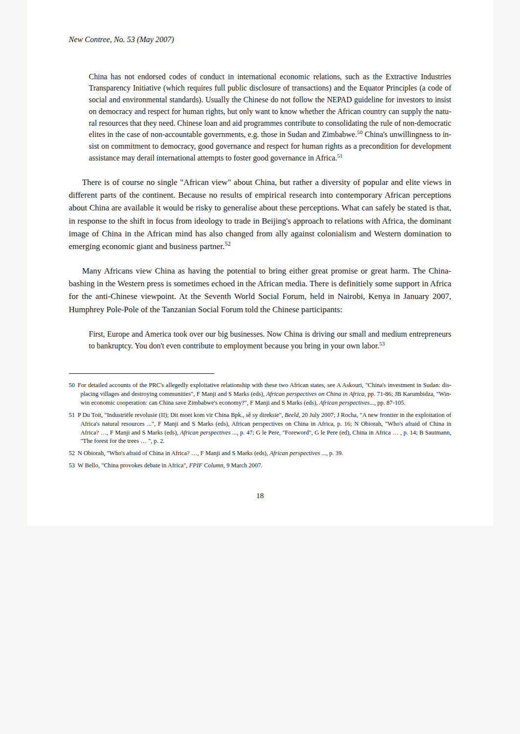New Contree, No. 53 (May 2007)
China has not endorsed codes of conduct in international economic relations, such as the Extractive Industries Transparency Initiative (which requires full public disclosure of transactions) and the Equator Principles (a code of social and environmental standards). Usually the Chinese do not follow the NEPAD guideline for investors to insist on democracy and respect for human rights, but only want to know whether the African country can supply the natural resources that they need. Chinese loan and aid programmes contribute to consolidating the rule of non-democratic elites in the case of non-accountable governments, e.g. those in Sudan and Zimbabwe.50 China's unwillingness to insist on commitment to democracy, good governance and respect for human rights as a precondition for development assistance may derail international attempts to foster good governance in Africa.51
There is of course no single "African view" about China, but rather a diversity of popular and elite views in different parts of the continent. Because no results of empirical research into contemporary African perceptions about China are available it would be risky to generalise about these perceptions. What can safely be stated is that, in response to the shift in focus from ideology to trade in Beijing's approach to relations with Africa, the dominant image of China in the African mind has also changed from ally against colonialism and Western domination to emerging economic giant and business partner.52
Many Africans view China as having the potential to bring either great promise or great harm. The China-bashing in the Western press is sometimes echoed in the African media. There is definitiely some support in Africa for the anti-Chinese viewpoint. At the Seventh World Social Forum, held in Nairobi, Kenya in January 2007, Humphrey Pole-Pole of the Tanzanian Social Forum told the Chinese participants:
First, Europe and America took over our big businesses. Now China is driving our small and medium entrepreneurs to bankruptcy. You don't even contribute to employment because you bring in your own labor.53
50 For detailed accounts of the PRC's allegedly exploitative relationship with these two African states, see A Askouri, "China's investment in Sudan: displacing villages and destroying communities", F Manji and S Marks (eds), African perspectives on China in Africa, pp. 71-86; JB Karumbidza, "Win-win economic cooperation: can China save Zimbabwe's economy?", F Manji and S Marks (eds), African perspectives..., pp. 87-105.
51 P Du Toit, "Industriële revolusie (II); Dit moet kom vir China Bpk., sê sy direksie", Beeld, 20 July 2007; J Rocha, "A new frontier in the exploitation of Africa's natural resources ...", F Manji and S Marks (eds), African perspectives on China in Africa, p. 16; N Obiorah, "Who's afraid of China in Africa? …, F Manji and S Marks (eds), African perspectives ..., p. 47; G le Pere, "Foreword", G le Pere (ed), China in Africa … , p. 14; B Sautmann, "The forest for the trees … ", p. 2.
52 N Obiorah, "Who's afraid of China in Africa? …, F Manji and S Marks (eds), African perspectives ..., p. 39.
53 W Bello, "China provokes debate in Africa", FPIF Column, 9 March 2007.
18